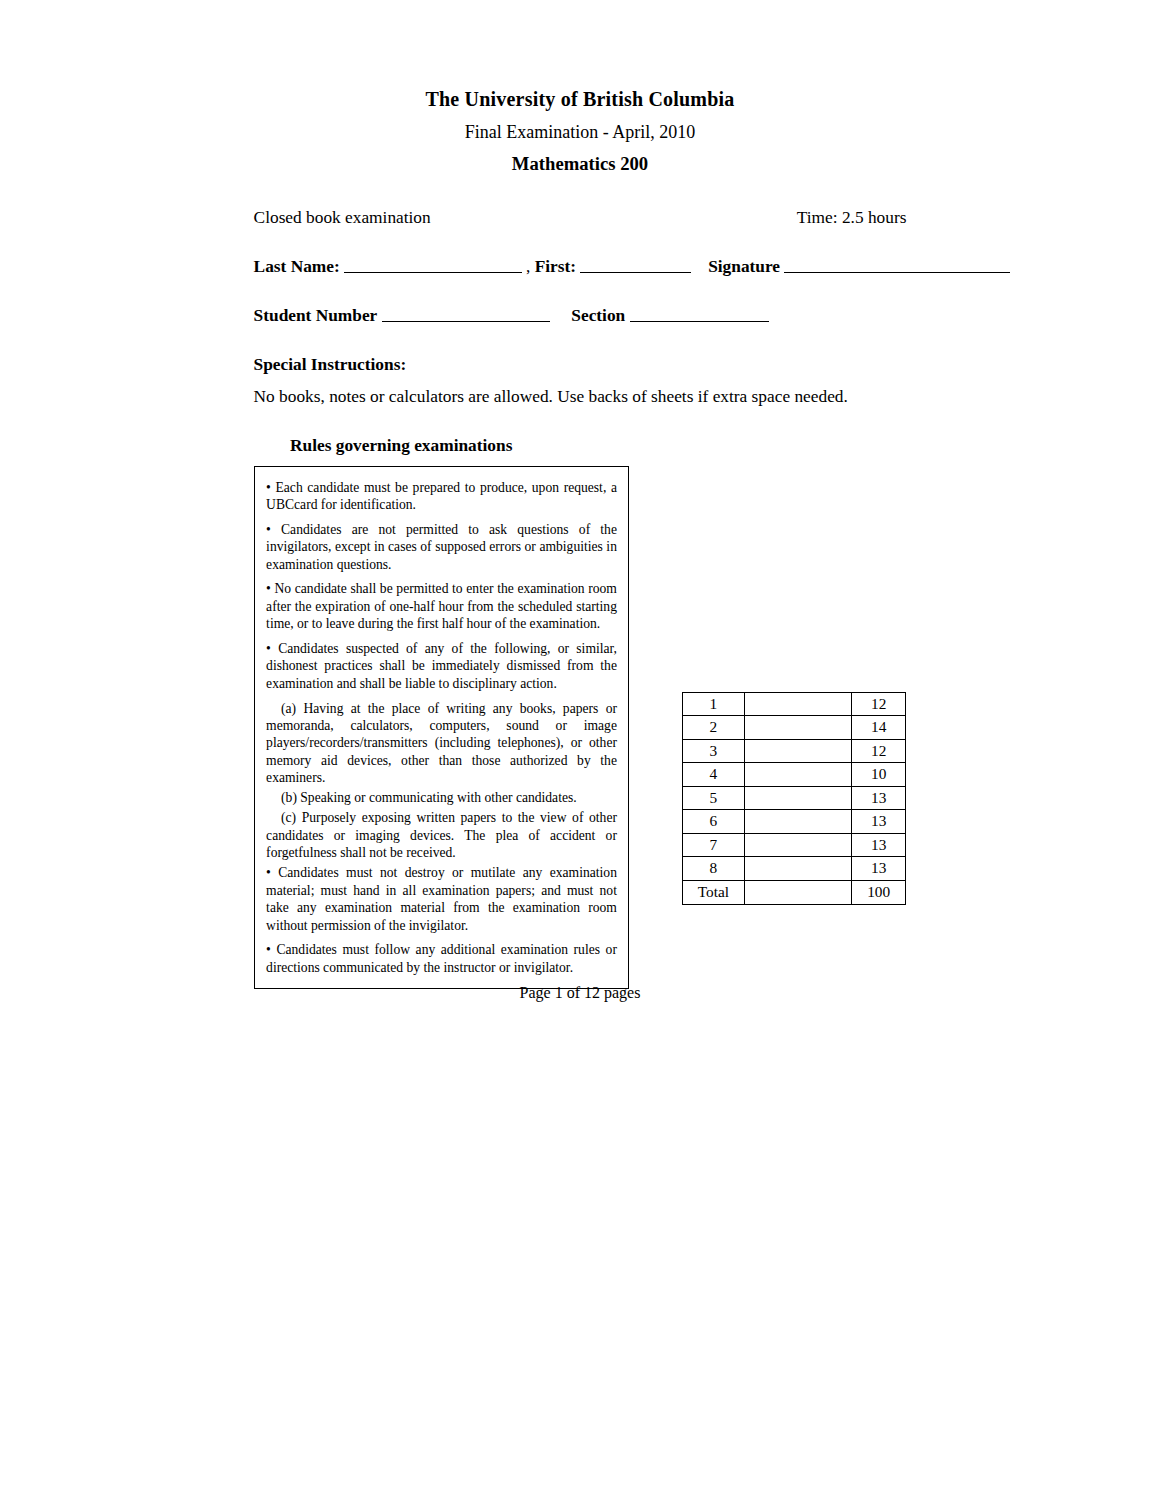The University of British Columbia
Final Examination - April, 2010
Mathematics 200
Closed book examination Time: 2.5 hours
Last Name: , First: Signature
Student Number Section
Special Instructions:
No books, notes or calculators are allowed. Use backs of sheets if extra space needed.
Rules governing examinations
• Each candidate must be prepared to produce, upon request, a UBCcard for identification.
• Candidates are not permitted to ask questions of the invigilators, except in cases of supposed errors or ambiguities in examination questions.
• No candidate shall be permitted to enter the examination room after the expiration of one-half hour from the scheduled starting time, or to leave during the first half hour of the examination.
• Candidates suspected of any of the following, or similar, dishonest practices shall be immediately dismissed from the examination and shall be liable to disciplinary action.
(a) Having at the place of writing any books, papers or memoranda, calculators, computers, sound or image players/recorders/transmitters (including telephones), or other memory aid devices, other than those authorized by the examiners.
(b) Speaking or communicating with other candidates.
(c) Purposely exposing written papers to the view of other candidates or imaging devices. The plea of accident or forgetfulness shall not be received.
• Candidates must not destroy or mutilate any examination material; must hand in all examination papers; and must not take any examination material from the examination room without permission of the invigilator.
• Candidates must follow any additional examination rules or directions communicated by the instructor or invigilator.
| 1 | | 12 |
| 2 | | 14 |
| 3 | | 12 |
| 4 | | 10 |
| 5 | | 13 |
| 6 | | 13 |
| 7 | | 13 |
| 8 | | 13 |
| Total | | 100 |
Page 1 of 12 pages